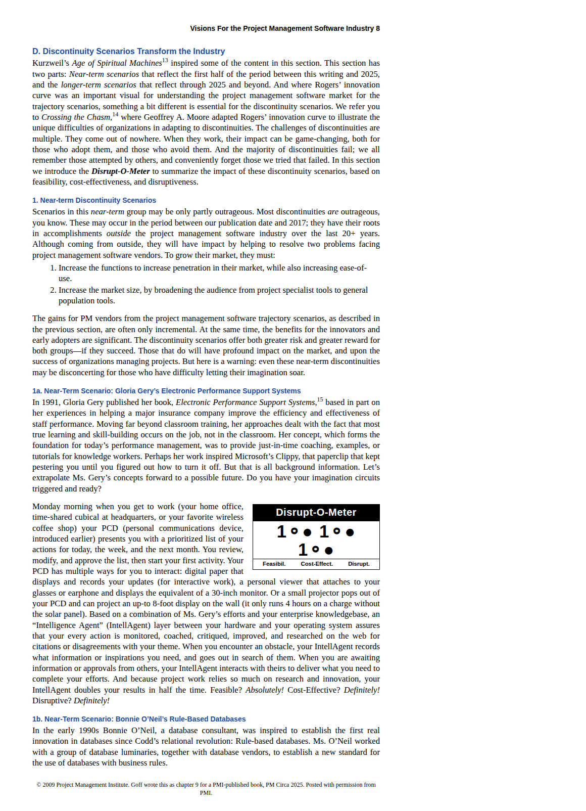Visions For the Project Management Software Industry 8
D. Discontinuity Scenarios Transform the Industry
Kurzweil’s Age of Spiritual Machines13 inspired some of the content in this section. This section has two parts: Near-term scenarios that reflect the first half of the period between this writing and 2025, and the longer-term scenarios that reflect through 2025 and beyond. And where Rogers’ innovation curve was an important visual for understanding the project management software market for the trajectory scenarios, something a bit different is essential for the discontinuity scenarios. We refer you to Crossing the Chasm,14 where Geoffrey A. Moore adapted Rogers’ innovation curve to illustrate the unique difficulties of organizations in adapting to discontinuities. The challenges of discontinuities are multiple. They come out of nowhere. When they work, their impact can be game-changing, both for those who adopt them, and those who avoid them. And the majority of discontinuities fail; we all remember those attempted by others, and conveniently forget those we tried that failed. In this section we introduce the Disrupt-O-Meter to summarize the impact of these discontinuity scenarios, based on feasibility, cost-effectiveness, and disruptiveness.
1. Near-term Discontinuity Scenarios
Scenarios in this near-term group may be only partly outrageous. Most discontinuities are outrageous, you know. These may occur in the period between our publication date and 2017; they have their roots in accomplishments outside the project management software industry over the last 20+ years. Although coming from outside, they will have impact by helping to resolve two problems facing project management software vendors. To grow their market, they must:
Increase the functions to increase penetration in their market, while also increasing ease-of-use.
Increase the market size, by broadening the audience from project specialist tools to general population tools.
The gains for PM vendors from the project management software trajectory scenarios, as described in the previous section, are often only incremental. At the same time, the benefits for the innovators and early adopters are significant. The discontinuity scenarios offer both greater risk and greater reward for both groups—if they succeed. Those that do will have profound impact on the market, and upon the success of organizations managing projects. But here is a warning: even these near-term discontinuities may be disconcerting for those who have difficulty letting their imagination soar.
1a. Near-Term Scenario: Gloria Gery’s Electronic Performance Support Systems
In 1991, Gloria Gery published her book, Electronic Performance Support Systems,15 based in part on her experiences in helping a major insurance company improve the efficiency and effectiveness of staff performance. Moving far beyond classroom training, her approaches dealt with the fact that most true learning and skill-building occurs on the job, not in the classroom. Her concept, which forms the foundation for today’s performance management, was to provide just-in-time coaching, examples, or tutorials for knowledge workers. Perhaps her work inspired Microsoft’s Clippy, that paperclip that kept pestering you until you figured out how to turn it off. But that is all background information. Let’s extrapolate Ms. Gery’s concepts forward to a possible future. Do you have your imagination circuits triggered and ready?
Disrupt-O-Meter
1⚬●1⚬●1⚬●
Feasibil. Cost-Effect. Disrupt.
Monday morning when you get to work (your home office, time-shared cubical at headquarters, or your favorite wireless coffee shop) your PCD (personal communications device, introduced earlier) presents you with a prioritized list of your actions for today, the week, and the next month. You review, modify, and approve the list, then start your first activity. Your PCD has multiple ways for you to interact: digital paper that displays and records your updates (for interactive work), a personal viewer that attaches to your glasses or earphone and displays the equivalent of a 30-inch monitor. Or a small projector pops out of your PCD and can project an up-to 8-foot display on the wall (it only runs 4 hours on a charge without the solar panel). Based on a combination of Ms. Gery’s efforts and your enterprise knowledgebase, an “Intelligence Agent” (IntellAgent) layer between your hardware and your operating system assures that your every action is monitored, coached, critiqued, improved, and researched on the web for citations or disagreements with your theme. When you encounter an obstacle, your IntellAgent records what information or inspirations you need, and goes out in search of them. When you are awaiting information or approvals from others, your IntellAgent interacts with theirs to deliver what you need to complete your efforts. And because project work relies so much on research and innovation, your IntellAgent doubles your results in half the time. Feasible? Absolutely! Cost-Effective? Definitely! Disruptive? Definitely!
1b. Near-Term Scenario: Bonnie O’Neil’s Rule-Based Databases
In the early 1990s Bonnie O’Neil, a database consultant, was inspired to establish the first real innovation in databases since Codd’s relational revolution: Rule-based databases. Ms. O’Neil worked with a group of database luminaries, together with database vendors, to establish a new standard for the use of databases with business rules.
© 2009 Project Management Institute. Goff wrote this as chapter 9 for a PMI-published book, PM Circa 2025. Posted with permission from PMI.